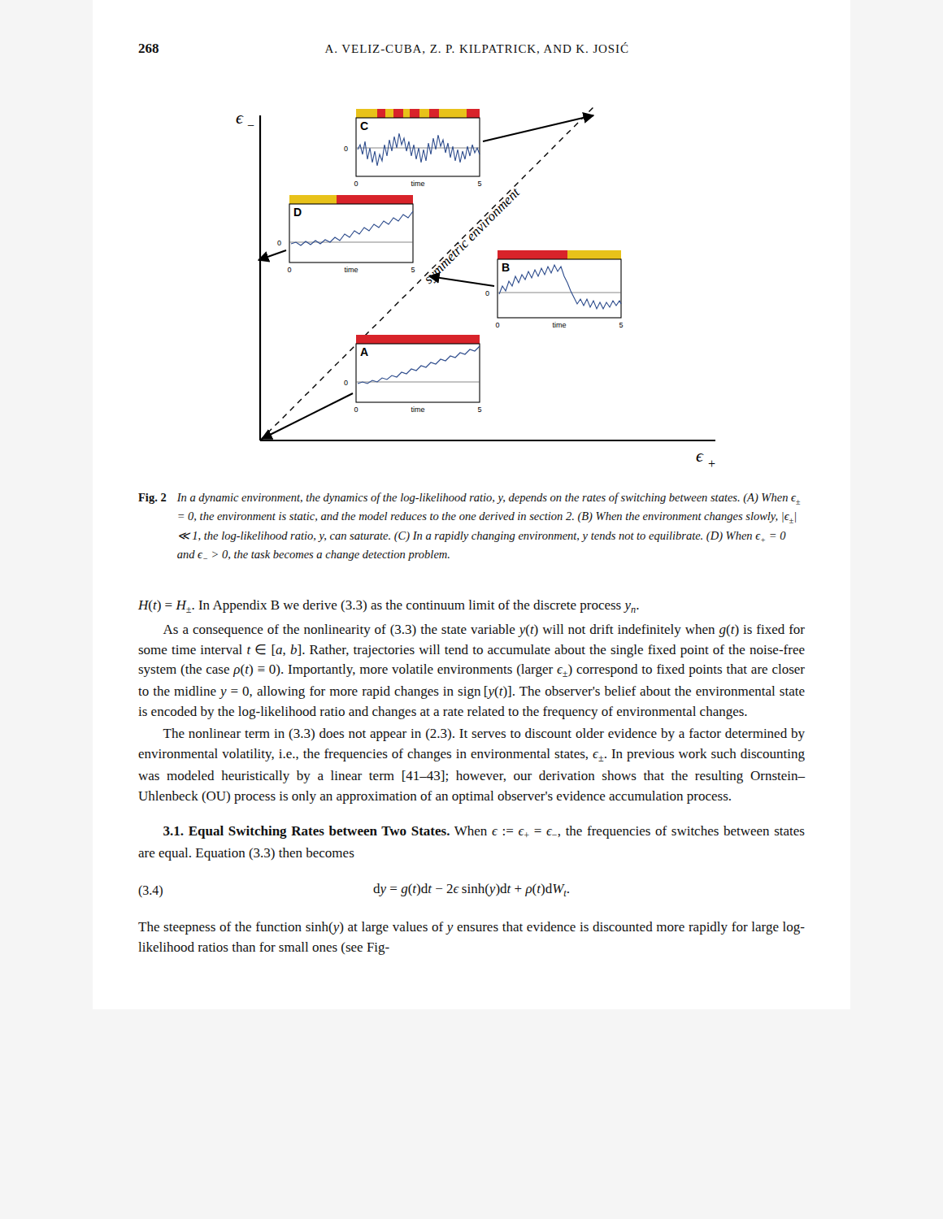268 A. Veliz-Cuba, Z. P. Kilpatrick, and K. Josić
ϵ − ϵ + symmetric environment C 0 0 time 5 D 0 0 time 5 B 0 0 time 5 A 0 0 time 5
Fig. 2 In a dynamic environment, the dynamics of the log-likelihood ratio, y, depends on the rates of switching between states. (A) When ϵ± = 0, the environment is static, and the model reduces to the one derived in section 2. (B) When the environment changes slowly, |ϵ±| ≪ 1, the log-likelihood ratio, y, can saturate. (C) In a rapidly changing environment, y tends not to equilibrate. (D) When ϵ+ = 0 and ϵ− > 0, the task becomes a change detection problem.
H(t) = H±. In Appendix B we derive (3.3) as the continuum limit of the discrete process yn.
As a consequence of the nonlinearity of (3.3) the state variable y(t) will not drift indefinitely when g(t) is fixed for some time interval t ∈ [a, b]. Rather, trajectories will tend to accumulate about the single fixed point of the noise-free system (the case ρ(t) ≡ 0). Importantly, more volatile environments (larger ϵ±) correspond to fixed points that are closer to the midline y = 0, allowing for more rapid changes in sign [y(t)]. The observer's belief about the environmental state is encoded by the log-likelihood ratio and changes at a rate related to the frequency of environmental changes.
The nonlinear term in (3.3) does not appear in (2.3). It serves to discount older evidence by a factor determined by environmental volatility, i.e., the frequencies of changes in environmental states, ϵ±. In previous work such discounting was modeled heuristically by a linear term [41–43]; however, our derivation shows that the resulting Ornstein–Uhlenbeck (OU) process is only an approximation of an optimal observer's evidence accumulation process.
3.1. Equal Switching Rates between Two States. When ϵ := ϵ+ = ϵ−, the frequencies of switches between states are equal. Equation (3.3) then becomes
(3.4) dy = g(t)dt − 2ϵ sinh(y)dt + ρ(t)dWt.
The steepness of the function sinh(y) at large values of y ensures that evidence is discounted more rapidly for large log-likelihood ratios than for small ones (see Fig-